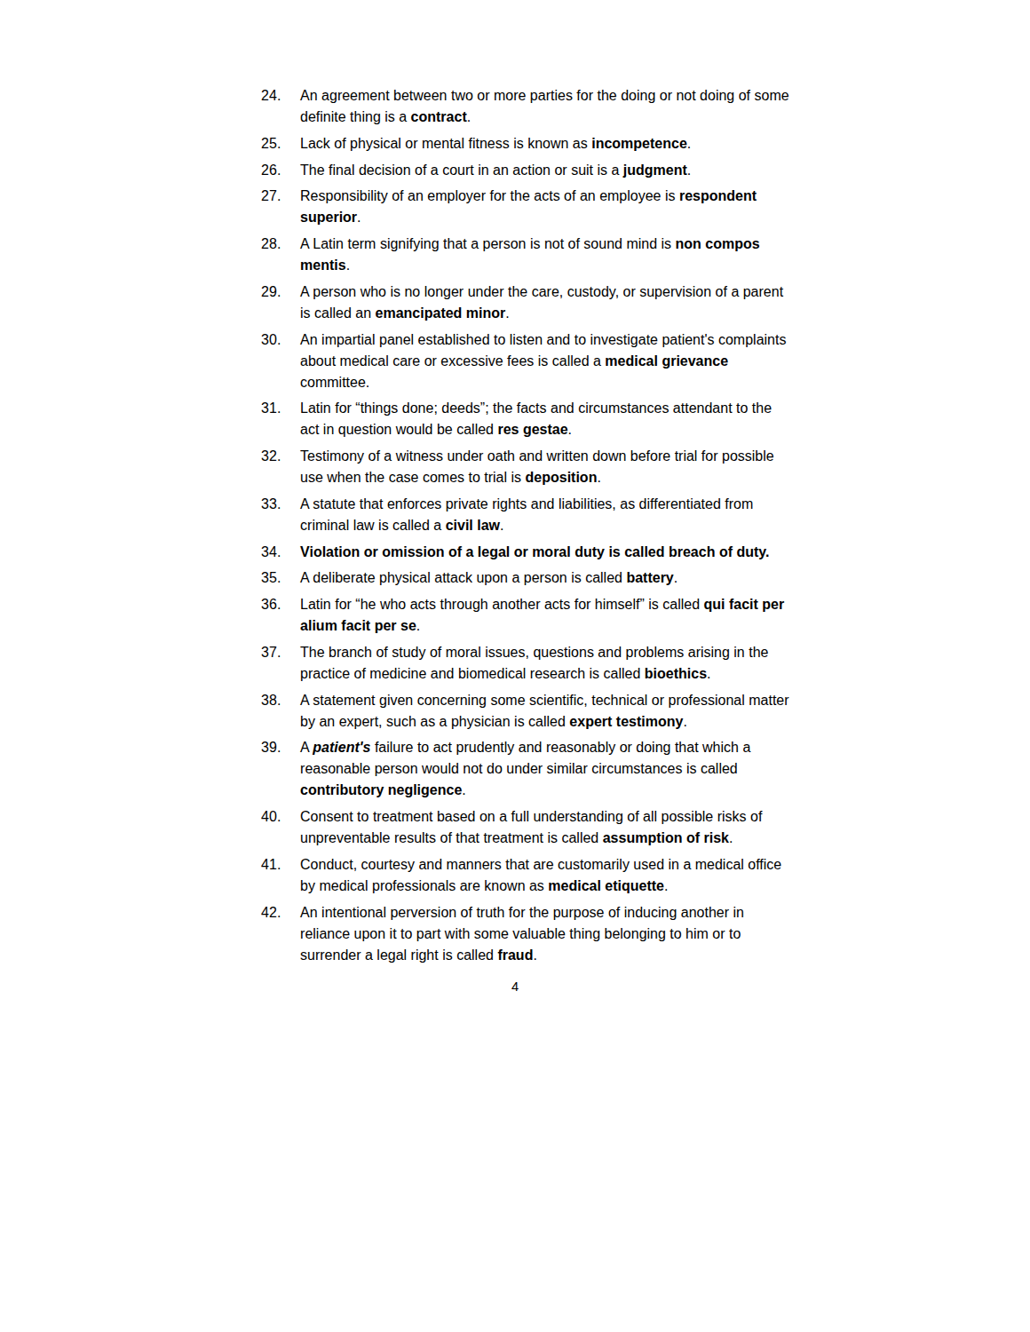An agreement between two or more parties for the doing or not doing of some definite thing is a contract.
Lack of physical or mental fitness is known as incompetence.
The final decision of a court in an action or suit is a judgment.
Responsibility of an employer for the acts of an employee is respondent superior.
A Latin term signifying that a person is not of sound mind is non compos mentis.
A person who is no longer under the care, custody, or supervision of a parent is called an emancipated minor.
An impartial panel established to listen and to investigate patient's complaints about medical care or excessive fees is called a medical grievance committee.
Latin for “things done; deeds”; the facts and circumstances attendant to the act in question would be called res gestae.
Testimony of a witness under oath and written down before trial for possible use when the case comes to trial is deposition.
A statute that enforces private rights and liabilities, as differentiated from criminal law is called a civil law.
Violation or omission of a legal or moral duty is called breach of duty.
A deliberate physical attack upon a person is called battery.
Latin for “he who acts through another acts for himself” is called qui facit per alium facit per se.
The branch of study of moral issues, questions and problems arising in the practice of medicine and biomedical research is called bioethics.
A statement given concerning some scientific, technical or professional matter by an expert, such as a physician is called expert testimony.
A patient's failure to act prudently and reasonably or doing that which a reasonable person would not do under similar circumstances is called contributory negligence.
Consent to treatment based on a full understanding of all possible risks of unpreventable results of that treatment is called assumption of risk.
Conduct, courtesy and manners that are customarily used in a medical office by medical professionals are known as medical etiquette.
An intentional perversion of truth for the purpose of inducing another in reliance upon it to part with some valuable thing belonging to him or to surrender a legal right is called fraud.
4